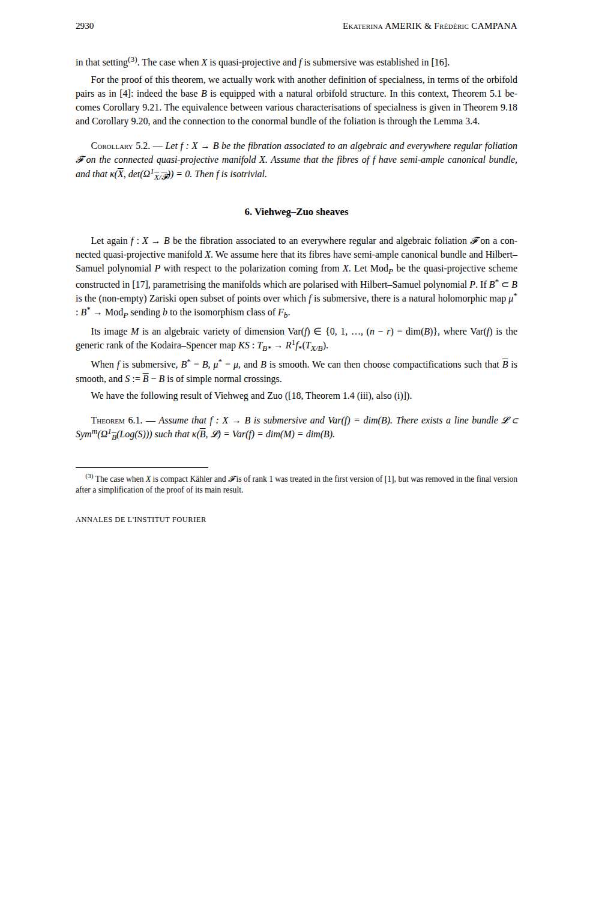2930 Ekaterina AMERIK & Frédéric CAMPANA
in that setting(3). The case when X is quasi-projective and f is submersive was established in [16].
For the proof of this theorem, we actually work with another definition of specialness, in terms of the orbifold pairs as in [4]: indeed the base B is equipped with a natural orbifold structure. In this context, Theorem 5.1 becomes Corollary 9.21. The equivalence between various characterisations of specialness is given in Theorem 9.18 and Corollary 9.20, and the connection to the conormal bundle of the foliation is through the Lemma 3.4.
Corollary 5.2. — Let f : X → B be the fibration associated to an algebraic and everywhere regular foliation 𝓕 on the connected quasi-projective manifold X. Assume that the fibres of f have semi-ample canonical bundle, and that κ(X, det(Ω1X/𝓕)) = 0. Then f is isotrivial.
6. Viehweg–Zuo sheaves
Let again f : X → B be the fibration associated to an everywhere regular and algebraic foliation 𝓕 on a connected quasi-projective manifold X. We assume here that its fibres have semi-ample canonical bundle and Hilbert–Samuel polynomial P with respect to the polarization coming from X. Let ModP be the quasi-projective scheme constructed in [17], parametrising the manifolds which are polarised with Hilbert–Samuel polynomial P. If B* ⊂ B is the (non-empty) Zariski open subset of points over which f is submersive, there is a natural holomorphic map μ* : B* → ModP sending b to the isomorphism class of Fb.
Its image M is an algebraic variety of dimension Var(f) ∈ {0, 1, …, (n − r) = dim(B)}, where Var(f) is the generic rank of the Kodaira–Spencer map KS : TB* → R1f*(TX/B).
When f is submersive, B* = B, μ* = μ, and B is smooth. We can then choose compactifications such that B is smooth, and S := B − B is of simple normal crossings.
We have the following result of Viehweg and Zuo ([18, Theorem 1.4 (iii), also (i)]).
Theorem 6.1. — Assume that f : X → B is submersive and Var(f) = dim(B). There exists a line bundle 𝓛 ⊂ Symm(Ω1B(Log(S))) such that κ(B, 𝓛) = Var(f) = dim(M) = dim(B).
(3) The case when X is compact Kähler and 𝓕 is of rank 1 was treated in the first version of [1], but was removed in the final version after a simplification of the proof of its main result.
Annales de l'Institut Fourier